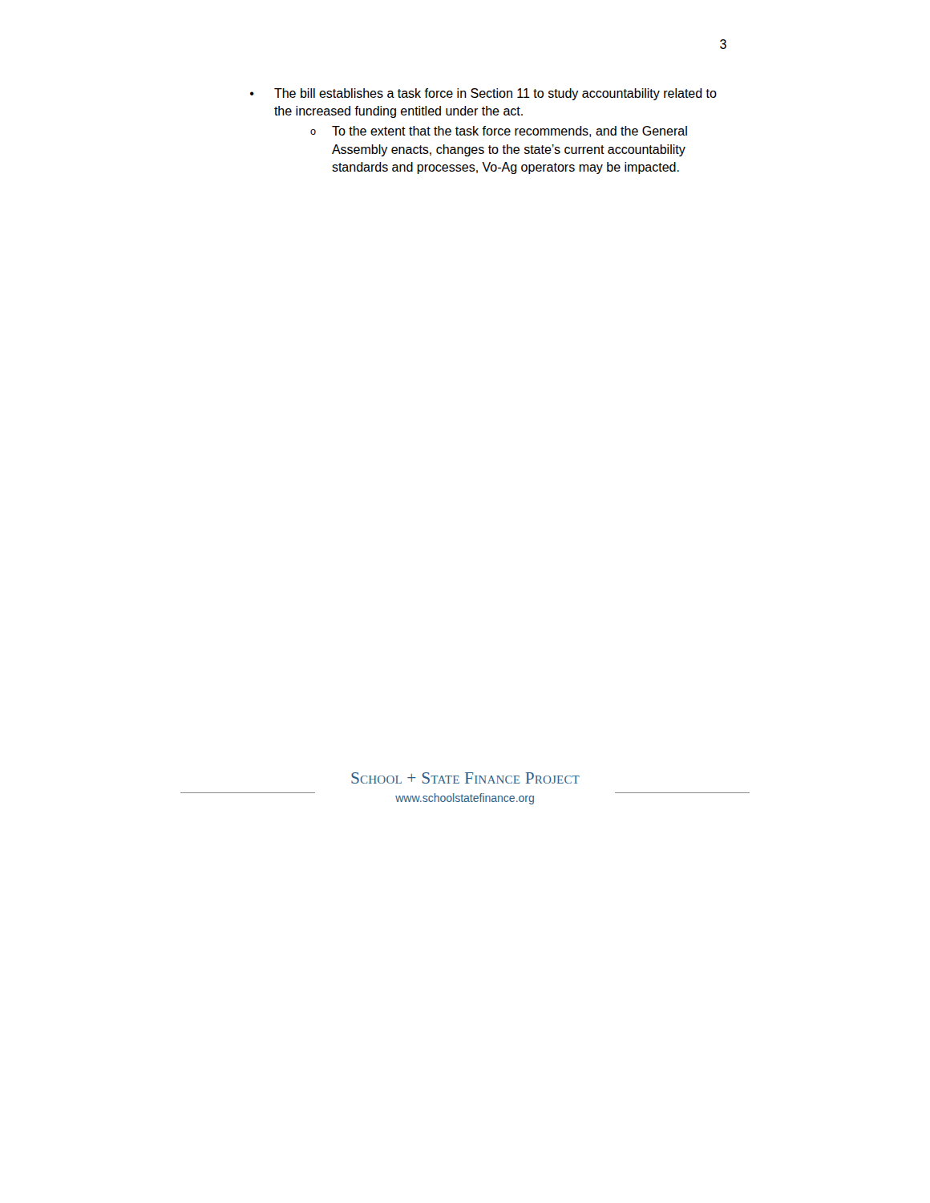3
The bill establishes a task force in Section 11 to study accountability related to the increased funding entitled under the act.
To the extent that the task force recommends, and the General Assembly enacts, changes to the state’s current accountability standards and processes, Vo-Ag operators may be impacted.
School + State Finance Project
www.schoolstatefinance.org